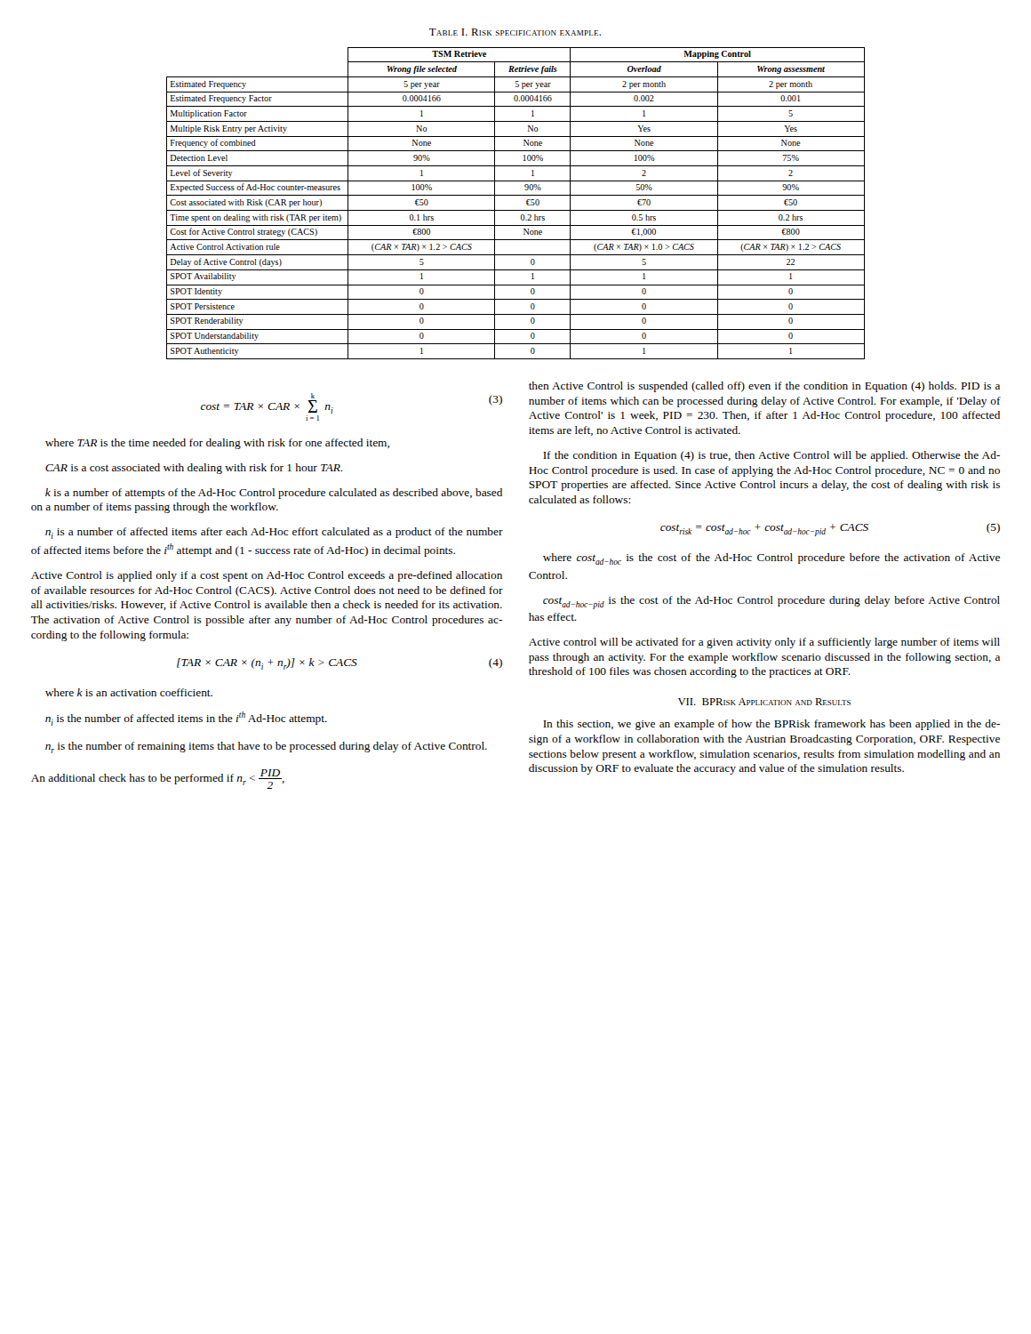Table I. Risk specification example.
| | TSM Retrieve | Mapping Control |
| | Wrong file selected | Retrieve fails | Overload | Wrong assessment |
| Estimated Frequency | 5 per year | 5 per year | 2 per month | 2 per month |
| Estimated Frequency Factor | 0.0004166 | 0.0004166 | 0.002 | 0.001 |
| Multiplication Factor | 1 | 1 | 1 | 5 |
| Multiple Risk Entry per Activity | No | No | Yes | Yes |
| Frequency of combined | None | None | None | None |
| Detection Level | 90% | 100% | 100% | 75% |
| Level of Severity | 1 | 1 | 2 | 2 |
| Expected Success of Ad-Hoc counter-measures | 100% | 90% | 50% | 90% |
| Cost associated with Risk (CAR per hour) | € 50 | € 50 | € 70 | € 50 |
| Time spent on dealing with risk (TAR per item) | 0.1 hrs | 0.2 hrs | 0.5 hrs | 0.2 hrs |
| Cost for Active Control strategy (CACS) | € 800 | None | € 1,000 | € 800 |
| Active Control Activation rule | ( CAR × TAR ) × 1.2 > CACS | | ( CAR × TAR ) × 1.0 > CACS | ( CAR × TAR ) × 1.2 > CACS |
| Delay of Active Control (days) | 5 | 0 | 5 | 22 |
| SPOT Availability | 1 | 1 | 1 | 1 |
| SPOT Identity | 0 | 0 | 0 | 0 |
| SPOT Persistence | 0 | 0 | 0 | 0 |
| SPOT Renderability | 0 | 0 | 0 | 0 |
| SPOT Understandability | 0 | 0 | 0 | 0 |
| SPOT Authenticity | 1 | 0 | 1 | 1 |
cost = TAR × CAR × k Σ i = 1 ni (3)
where TAR is the time needed for dealing with risk for one affected item,
CAR is a cost associated with dealing with risk for 1 hour TAR.
k is a number of attempts of the Ad-Hoc Control procedure calculated as described above, based on a number of items passing through the workflow.
ni is a number of affected items after each Ad-Hoc effort calculated as a product of the number of affected items before the ith attempt and (1 - success rate of Ad-Hoc) in decimal points.
Active Control is applied only if a cost spent on Ad-Hoc Control exceeds a pre-defined allocation of available resources for Ad-Hoc Control (CACS). Active Control does not need to be defined for all activities/risks. However, if Active Control is available then a check is needed for its activation. The activation of Active Control is possible after any number of Ad-Hoc Control procedures according to the following formula:
[TAR × CAR × (ni + nr)] × k > CACS (4)
where k is an activation coefficient.
ni is the number of affected items in the ith Ad-Hoc attempt.
nr is the number of remaining items that have to be processed during delay of Active Control.
An additional check has to be performed if nr < PID 2,
then Active Control is suspended (called off) even if the condition in Equation (4) holds. PID is a number of items which can be processed during delay of Active Control. For example, if 'Delay of Active Control' is 1 week, PID = 230. Then, if after 1 Ad-Hoc Control procedure, 100 affected items are left, no Active Control is activated.
If the condition in Equation (4) is true, then Active Control will be applied. Otherwise the Ad-Hoc Control procedure is used. In case of applying the Ad-Hoc Control procedure, NC = 0 and no SPOT properties are affected. Since Active Control incurs a delay, the cost of dealing with risk is calculated as follows:
costrisk = costad−hoc + costad−hoc−pid + CACS (5)
where costad−hoc is the cost of the Ad-Hoc Control procedure before the activation of Active Control.
costad−hoc−pid is the cost of the Ad-Hoc Control procedure during delay before Active Control has effect.
Active control will be activated for a given activity only if a sufficiently large number of items will pass through an activity. For the example workflow scenario discussed in the following section, a threshold of 100 files was chosen according to the practices at ORF.
VII. BPRisk Application and Results
In this section, we give an example of how the BPRisk framework has been applied in the design of a workflow in collaboration with the Austrian Broadcasting Corporation, ORF. Respective sections below present a workflow, simulation scenarios, results from simulation modelling and an discussion by ORF to evaluate the accuracy and value of the simulation results.